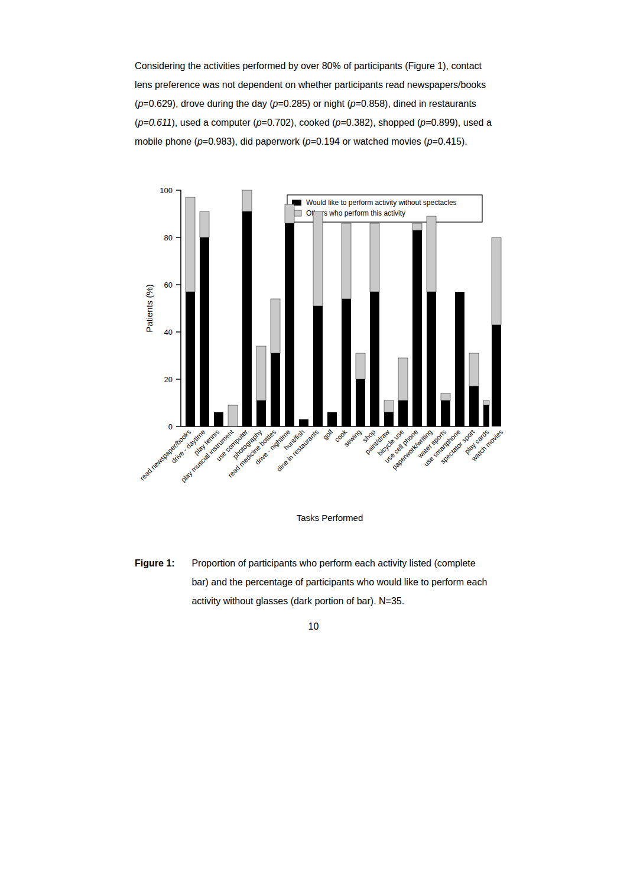Considering the activities performed by over 80% of participants (Figure 1), contact lens preference was not dependent on whether participants read newspapers/books (p=0.629), drove during the day (p=0.285) or night (p=0.858), dined in restaurants (p=0.611), used a computer (p=0.702), cooked (p=0.382), shopped (p=0.899), used a mobile phone (p=0.983), did paperwork (p=0.194 or watched movies (p=0.415).
0 20 40 60 80 100 Patients (%) Would like to perform activity without spectacles Others who perform this activity read newspaper/books drive - daytime play tennis play muscial instrument use computer photography read medicine bottles drive - nightime hunt/fish dine in restaurants golf cook sewing shop paint/draw bicycle use use cell phone paperwork/writing water sports use smartphone spectator sport play cards watch movies Tasks Performed
Figure 1:
Proportion of participants who perform each activity listed (complete bar) and the percentage of participants who would like to perform each activity without glasses (dark portion of bar). N=35.
10